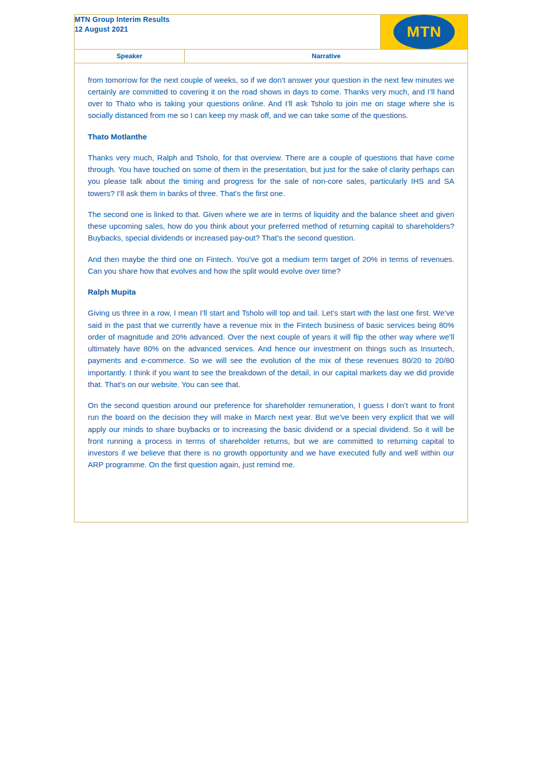| MTN Group Interim Results 12 August 2021 | MTN |
| Speaker | Narrative |
from tomorrow for the next couple of weeks, so if we don’t answer your question in the next few minutes we certainly are committed to covering it on the road shows in days to come. Thanks very much, and I’ll hand over to Thato who is taking your questions online. And I’ll ask Tsholo to join me on stage where she is socially distanced from me so I can keep my mask off, and we can take some of the questions.
Thato Motlanthe
Thanks very much, Ralph and Tsholo, for that overview. There are a couple of questions that have come through. You have touched on some of them in the presentation, but just for the sake of clarity perhaps can you please talk about the timing and progress for the sale of non-core sales, particularly IHS and SA towers? I’ll ask them in banks of three. That’s the first one.
The second one is linked to that. Given where we are in terms of liquidity and the balance sheet and given these upcoming sales, how do you think about your preferred method of returning capital to shareholders? Buybacks, special dividends or increased pay-out? That’s the second question.
And then maybe the third one on Fintech. You’ve got a medium term target of 20% in terms of revenues. Can you share how that evolves and how the split would evolve over time?
Ralph Mupita
Giving us three in a row, I mean I’ll start and Tsholo will top and tail. Let’s start with the last one first. We’ve said in the past that we currently have a revenue mix in the Fintech business of basic services being 80% order of magnitude and 20% advanced. Over the next couple of years it will flip the other way where we’ll ultimately have 80% on the advanced services. And hence our investment on things such as Insurtech, payments and e-commerce. So we will see the evolution of the mix of these revenues 80/20 to 20/80 importantly. I think if you want to see the breakdown of the detail, in our capital markets day we did provide that. That’s on our website. You can see that.
On the second question around our preference for shareholder remuneration, I guess I don’t want to front run the board on the decision they will make in March next year. But we’ve been very explicit that we will apply our minds to share buybacks or to increasing the basic dividend or a special dividend. So it will be front running a process in terms of shareholder returns, but we are committed to returning capital to investors if we believe that there is no growth opportunity and we have executed fully and well within our ARP programme. On the first question again, just remind me.